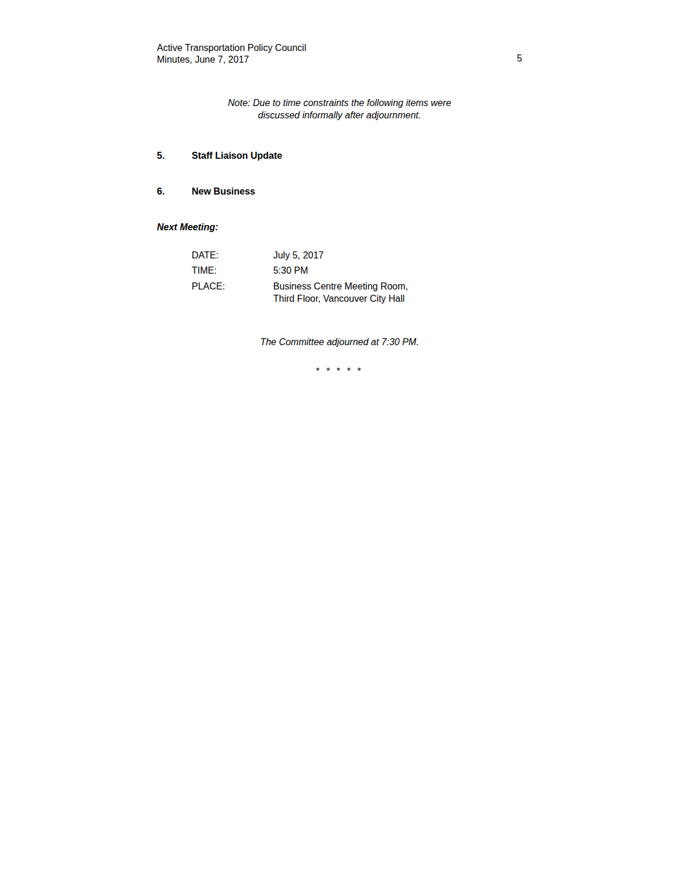Active Transportation Policy Council
Minutes, June 7, 2017
5
Note: Due to time constraints the following items were discussed informally after adjournment.
5.
Staff Liaison Update
6.
New Business
Next Meeting:
| DATE: | July 5, 2017 |
| TIME: | 5:30 PM |
| PLACE: | Business Centre Meeting Room, Third Floor, Vancouver City Hall |
The Committee adjourned at 7:30 PM.
* * * * *